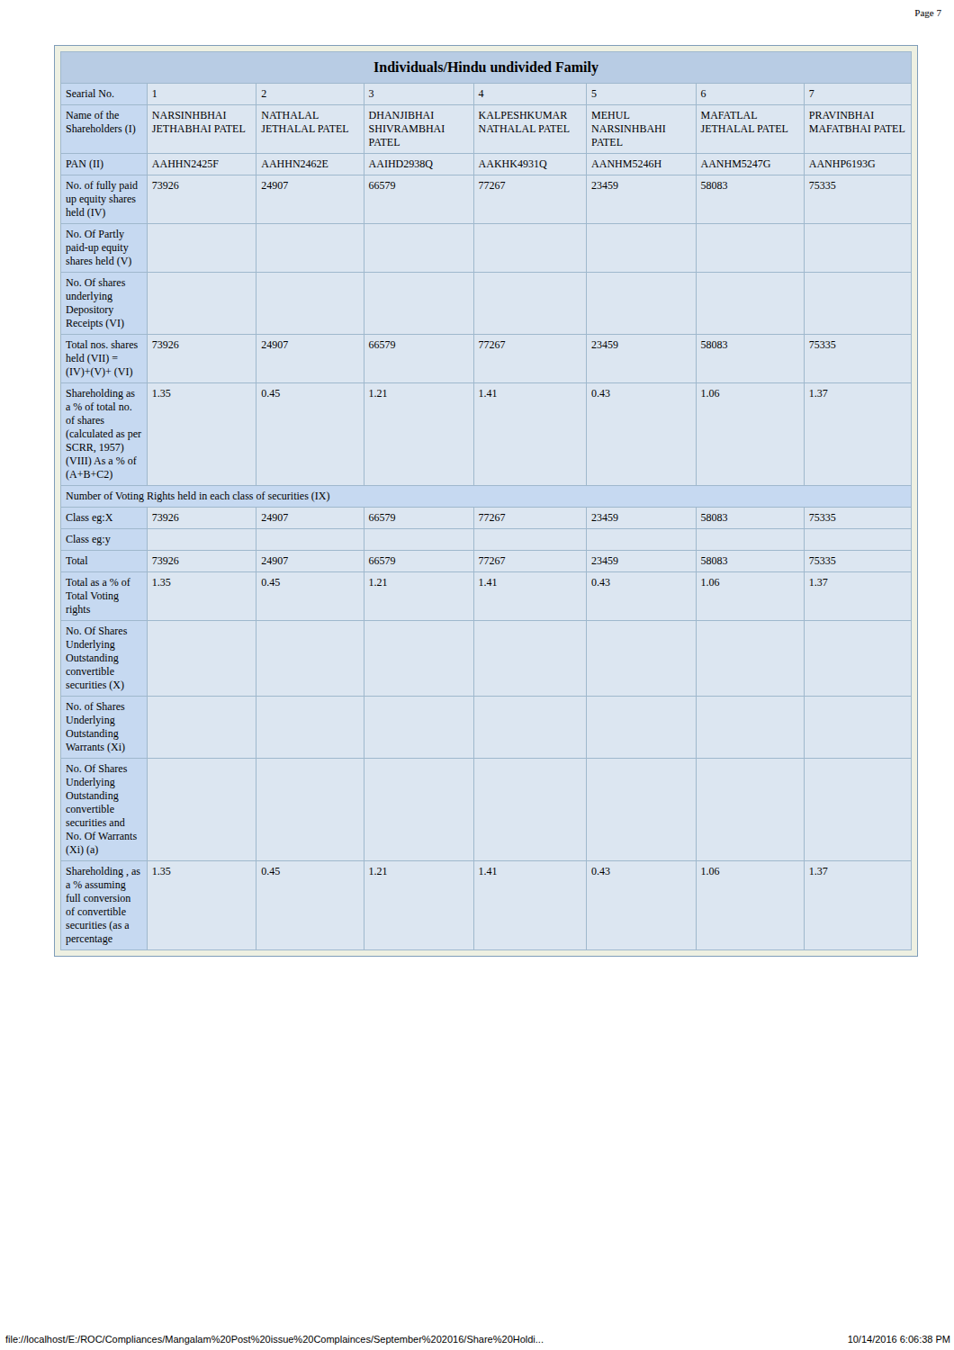Page 7
| Individuals/Hindu undivided Family |
| --- |
| Searial No. | 1 | 2 | 3 | 4 | 5 | 6 | 7 |
| Name of the Shareholders (I) | NARSINHBHAI JETHABHAI PATEL | NATHALAL JETHALAL PATEL | DHANJIBHAI SHIVRAMBHAI PATEL | KALPESHKUMAR NATHALAL PATEL | MEHUL NARSINHBAHI PATEL | MAFATLAL JETHALAL PATEL | PRAVINBHAI MAFATBHAI PATEL |
| PAN (II) | AAHHN2425F | AAHHN2462E | AAIHD2938Q | AAKHK4931Q | AANHM5246H | AANHM5247G | AANHP6193G |
| No. of fully paid up equity shares held (IV) | 73926 | 24907 | 66579 | 77267 | 23459 | 58083 | 75335 |
| No. Of Partly paid-up equity shares held (V) | | | | | | | |
| No. Of shares underlying Depository Receipts (VI) | | | | | | | |
| Total nos. shares held (VII) = (IV)+(V)+ (VI) | 73926 | 24907 | 66579 | 77267 | 23459 | 58083 | 75335 |
| Shareholding as a % of total no. of shares (calculated as per SCRR, 1957) (VIII) As a % of (A+B+C2) | 1.35 | 0.45 | 1.21 | 1.41 | 0.43 | 1.06 | 1.37 |
| Number of Voting Rights held in each class of securities (IX) |
| Class eg:X | 73926 | 24907 | 66579 | 77267 | 23459 | 58083 | 75335 |
| Class eg:y | | | | | | | |
| Total | 73926 | 24907 | 66579 | 77267 | 23459 | 58083 | 75335 |
| Total as a % of Total Voting rights | 1.35 | 0.45 | 1.21 | 1.41 | 0.43 | 1.06 | 1.37 |
| No. Of Shares Underlying Outstanding convertible securities (X) | | | | | | | |
| No. of Shares Underlying Outstanding Warrants (Xi) | | | | | | | |
| No. Of Shares Underlying Outstanding convertible securities and No. Of Warrants (Xi) (a) | | | | | | | |
| Shareholding , as a % assuming full conversion of convertible securities (as a percentage | 1.35 | 0.45 | 1.21 | 1.41 | 0.43 | 1.06 | 1.37 |
file://localhost/E:/ROC/Compliances/Mangalam%20Post%20issue%20Complainces/September%202016/Share%20Holdi... 10/14/2016 6:06:38 PM